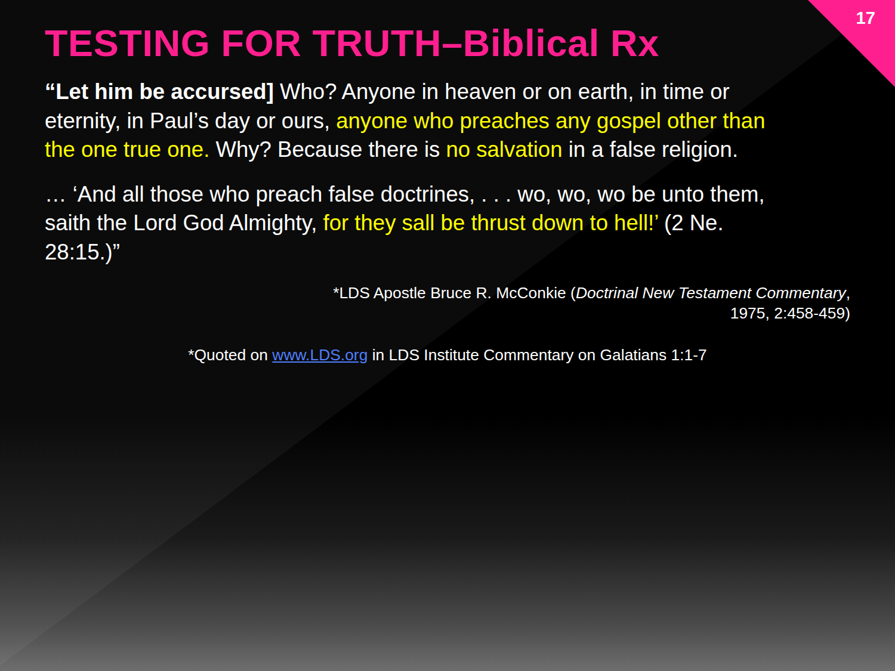17
TESTING FOR TRUTH–Biblical Rx
“Let him be accursed] Who? Anyone in heaven or on earth, in time or eternity, in Paul’s day or ours, anyone who preaches any gospel other than the one true one. Why? Because there is no salvation in a false religion.
… ‘And all those who preach false doctrines, . . . wo, wo, wo be unto them, saith the Lord God Almighty, for they sall be thrust down to hell!’ (2 Ne. 28:15.)”
*LDS Apostle Bruce R. McConkie (Doctrinal New Testament Commentary,
1975, 2:458-459)
*Quoted on www.LDS.org in LDS Institute Commentary on Galatians 1:1-7